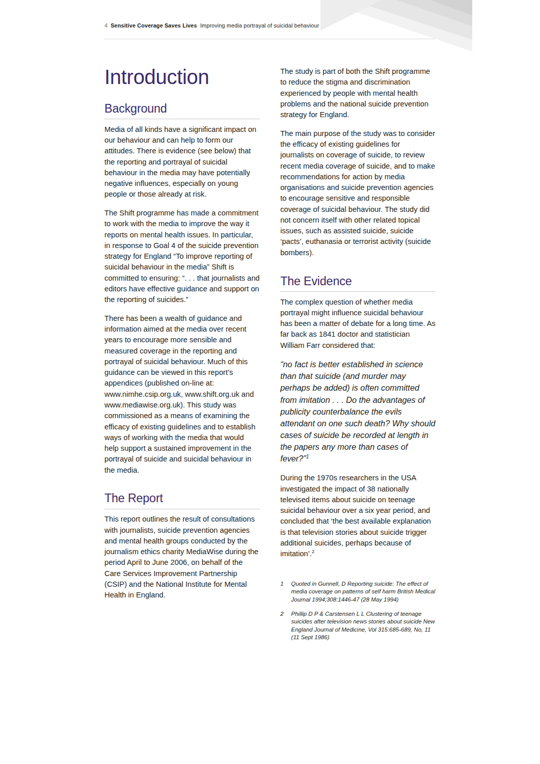4 Sensitive Coverage Saves Lives Improving media portrayal of suicidal behaviour
Introduction
Background
Media of all kinds have a significant impact on our behaviour and can help to form our attitudes. There is evidence (see below) that the reporting and portrayal of suicidal behaviour in the media may have potentially negative influences, especially on young people or those already at risk.
The Shift programme has made a commitment to work with the media to improve the way it reports on mental health issues. In particular, in response to Goal 4 of the suicide prevention strategy for England “To improve reporting of suicidal behaviour in the media” Shift is committed to ensuring: “. . . that journalists and editors have effective guidance and support on the reporting of suicides.”
There has been a wealth of guidance and information aimed at the media over recent years to encourage more sensible and measured coverage in the reporting and portrayal of suicidal behaviour. Much of this guidance can be viewed in this report’s appendices (published on-line at: www.nimhe.csip.org.uk, www.shift.org.uk and www.mediawise.org.uk). This study was commissioned as a means of examining the efficacy of existing guidelines and to establish ways of working with the media that would help support a sustained improvement in the portrayal of suicide and suicidal behaviour in the media.
The Report
This report outlines the result of consultations with journalists, suicide prevention agencies and mental health groups conducted by the journalism ethics charity MediaWise during the period April to June 2006, on behalf of the Care Services Improvement Partnership (CSIP) and the National Institute for Mental Health in England.
The study is part of both the Shift programme to reduce the stigma and discrimination experienced by people with mental health problems and the national suicide prevention strategy for England.
The main purpose of the study was to consider the efficacy of existing guidelines for journalists on coverage of suicide, to review recent media coverage of suicide, and to make recommendations for action by media organisations and suicide prevention agencies to encourage sensitive and responsible coverage of suicidal behaviour. The study did not concern itself with other related topical issues, such as assisted suicide, suicide ‘pacts’, euthanasia or terrorist activity (suicide bombers).
The Evidence
The complex question of whether media portrayal might influence suicidal behaviour has been a matter of debate for a long time. As far back as 1841 doctor and statistician William Farr considered that:
“no fact is better established in science than that suicide (and murder may perhaps be added) is often committed from imitation . . . Do the advantages of publicity counterbalance the evils attendant on one such death? Why should cases of suicide be recorded at length in the papers any more than cases of fever?”1
During the 1970s researchers in the USA investigated the impact of 38 nationally televised items about suicide on teenage suicidal behaviour over a six year period, and concluded that ‘the best available explanation is that television stories about suicide trigger additional suicides, perhaps because of imitation’.2
1
Quoted in Gunnell, D Reporting suicide: The effect of media coverage on patterns of self harm British Medical Journal 1994;308:1446-47 (28 May 1994)
2
Phillip D P & Carstensen L L Clustering of teenage suicides after television news stories about suicide New England Journal of Medicine, Vol 315:685-689, No, 11 (11 Sept 1986)